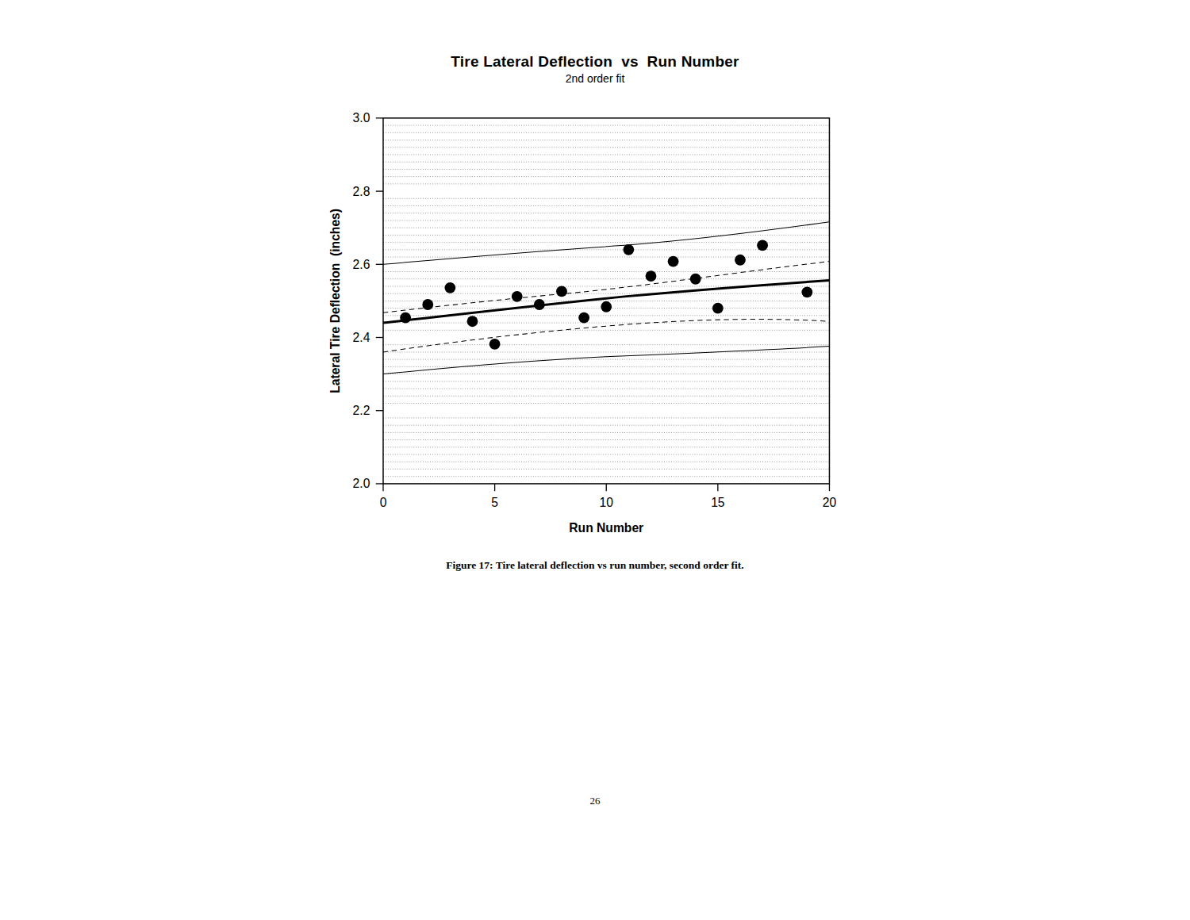Tire Lateral Deflection vs Run Number
2nd order fit
2.0 2.2 2.4 2.6 2.8 3.0 0 5 10 15 20 Run Number Lateral Tire Deflection (inches)
Figure 17: Tire lateral deflection vs run number, second order fit.
26